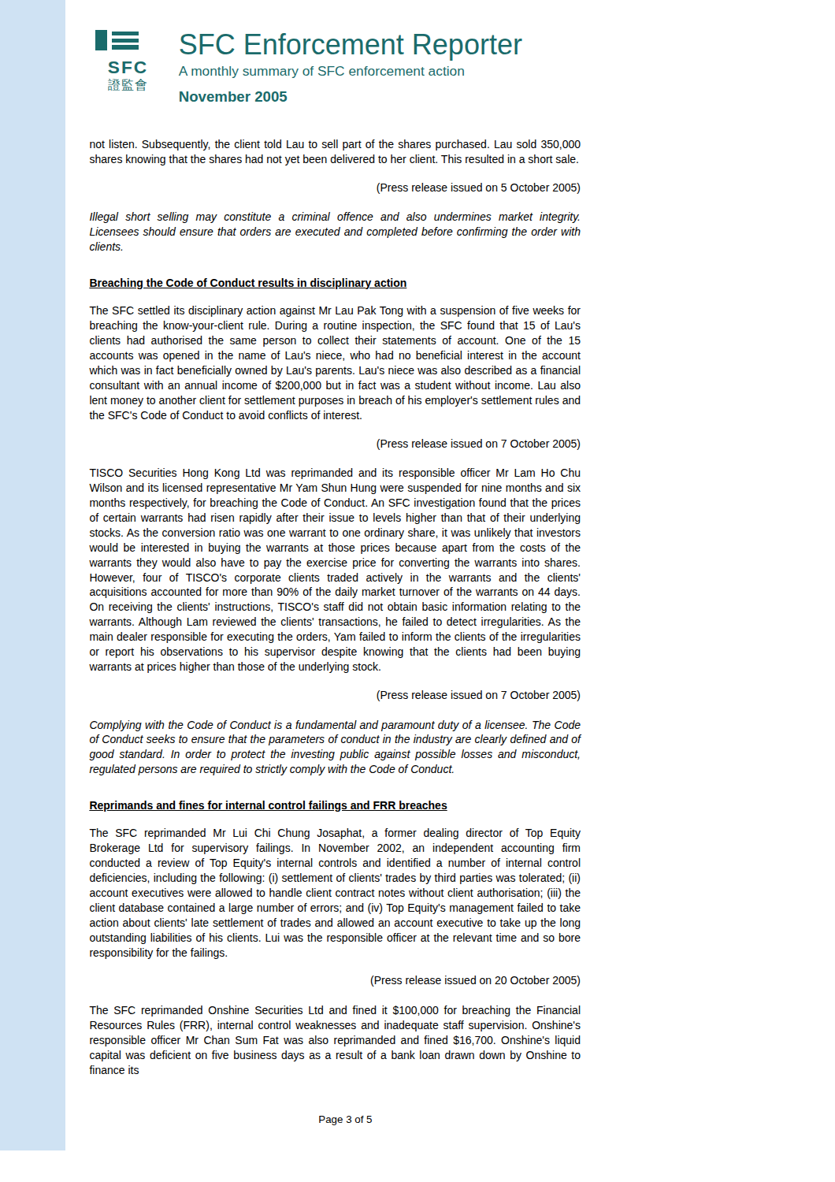SFC
證監會
SFC Enforcement Reporter
A monthly summary of SFC enforcement action
November 2005
not listen. Subsequently, the client told Lau to sell part of the shares purchased. Lau sold 350,000 shares knowing that the shares had not yet been delivered to her client. This resulted in a short sale.
(Press release issued on 5 October 2005)
Illegal short selling may constitute a criminal offence and also undermines market integrity. Licensees should ensure that orders are executed and completed before confirming the order with clients.
Breaching the Code of Conduct results in disciplinary action
The SFC settled its disciplinary action against Mr Lau Pak Tong with a suspension of five weeks for breaching the know-your-client rule. During a routine inspection, the SFC found that 15 of Lau's clients had authorised the same person to collect their statements of account. One of the 15 accounts was opened in the name of Lau's niece, who had no beneficial interest in the account which was in fact beneficially owned by Lau's parents. Lau's niece was also described as a financial consultant with an annual income of $200,000 but in fact was a student without income. Lau also lent money to another client for settlement purposes in breach of his employer's settlement rules and the SFC's Code of Conduct to avoid conflicts of interest.
(Press release issued on 7 October 2005)
TISCO Securities Hong Kong Ltd was reprimanded and its responsible officer Mr Lam Ho Chu Wilson and its licensed representative Mr Yam Shun Hung were suspended for nine months and six months respectively, for breaching the Code of Conduct. An SFC investigation found that the prices of certain warrants had risen rapidly after their issue to levels higher than that of their underlying stocks. As the conversion ratio was one warrant to one ordinary share, it was unlikely that investors would be interested in buying the warrants at those prices because apart from the costs of the warrants they would also have to pay the exercise price for converting the warrants into shares. However, four of TISCO's corporate clients traded actively in the warrants and the clients' acquisitions accounted for more than 90% of the daily market turnover of the warrants on 44 days. On receiving the clients' instructions, TISCO's staff did not obtain basic information relating to the warrants. Although Lam reviewed the clients' transactions, he failed to detect irregularities. As the main dealer responsible for executing the orders, Yam failed to inform the clients of the irregularities or report his observations to his supervisor despite knowing that the clients had been buying warrants at prices higher than those of the underlying stock.
(Press release issued on 7 October 2005)
Complying with the Code of Conduct is a fundamental and paramount duty of a licensee. The Code of Conduct seeks to ensure that the parameters of conduct in the industry are clearly defined and of good standard. In order to protect the investing public against possible losses and misconduct, regulated persons are required to strictly comply with the Code of Conduct.
Reprimands and fines for internal control failings and FRR breaches
The SFC reprimanded Mr Lui Chi Chung Josaphat, a former dealing director of Top Equity Brokerage Ltd for supervisory failings. In November 2002, an independent accounting firm conducted a review of Top Equity's internal controls and identified a number of internal control deficiencies, including the following: (i) settlement of clients' trades by third parties was tolerated; (ii) account executives were allowed to handle client contract notes without client authorisation; (iii) the client database contained a large number of errors; and (iv) Top Equity's management failed to take action about clients' late settlement of trades and allowed an account executive to take up the long outstanding liabilities of his clients. Lui was the responsible officer at the relevant time and so bore responsibility for the failings.
(Press release issued on 20 October 2005)
The SFC reprimanded Onshine Securities Ltd and fined it $100,000 for breaching the Financial Resources Rules (FRR), internal control weaknesses and inadequate staff supervision. Onshine's responsible officer Mr Chan Sum Fat was also reprimanded and fined $16,700. Onshine's liquid capital was deficient on five business days as a result of a bank loan drawn down by Onshine to finance its
Page 3 of 5